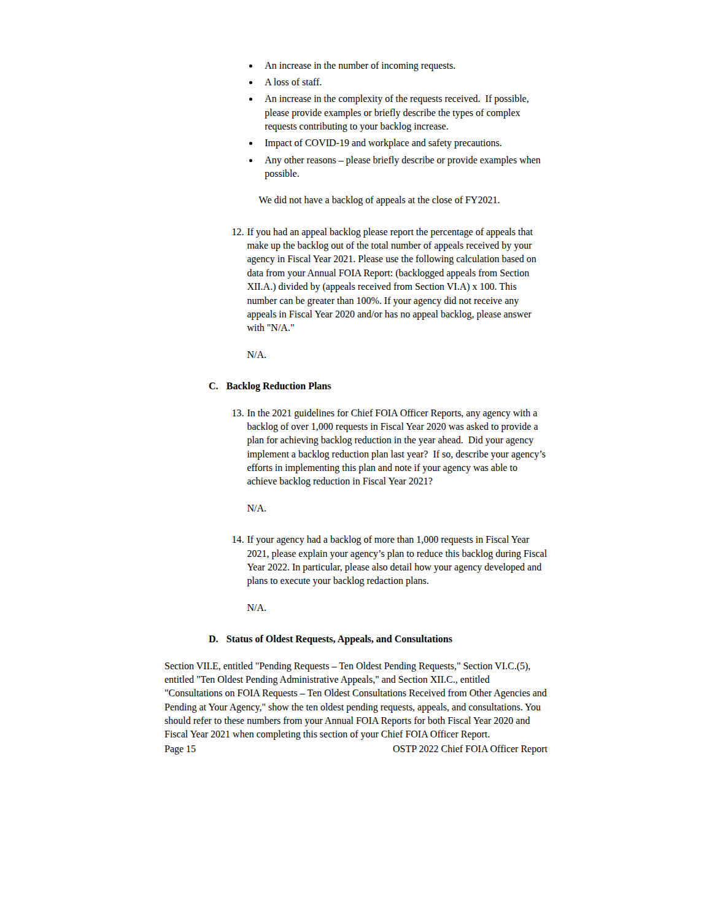An increase in the number of incoming requests.
A loss of staff.
An increase in the complexity of the requests received. If possible, please provide examples or briefly describe the types of complex requests contributing to your backlog increase.
Impact of COVID-19 and workplace and safety precautions.
Any other reasons – please briefly describe or provide examples when possible.
We did not have a backlog of appeals at the close of FY2021.
12. If you had an appeal backlog please report the percentage of appeals that make up the backlog out of the total number of appeals received by your agency in Fiscal Year 2021. Please use the following calculation based on data from your Annual FOIA Report: (backlogged appeals from Section XII.A.) divided by (appeals received from Section VI.A) x 100. This number can be greater than 100%. If your agency did not receive any appeals in Fiscal Year 2020 and/or has no appeal backlog, please answer with "N/A."
N/A.
C. Backlog Reduction Plans
13. In the 2021 guidelines for Chief FOIA Officer Reports, any agency with a backlog of over 1,000 requests in Fiscal Year 2020 was asked to provide a plan for achieving backlog reduction in the year ahead. Did your agency implement a backlog reduction plan last year? If so, describe your agency’s efforts in implementing this plan and note if your agency was able to achieve backlog reduction in Fiscal Year 2021?
N/A.
14. If your agency had a backlog of more than 1,000 requests in Fiscal Year 2021, please explain your agency’s plan to reduce this backlog during Fiscal Year 2022. In particular, please also detail how your agency developed and plans to execute your backlog redaction plans.
N/A.
D. Status of Oldest Requests, Appeals, and Consultations
Section VII.E, entitled "Pending Requests – Ten Oldest Pending Requests," Section VI.C.(5), entitled "Ten Oldest Pending Administrative Appeals," and Section XII.C., entitled "Consultations on FOIA Requests – Ten Oldest Consultations Received from Other Agencies and Pending at Your Agency," show the ten oldest pending requests, appeals, and consultations. You should refer to these numbers from your Annual FOIA Reports for both Fiscal Year 2020 and Fiscal Year 2021 when completing this section of your Chief FOIA Officer Report.
Page 15 OSTP 2022 Chief FOIA Officer Report